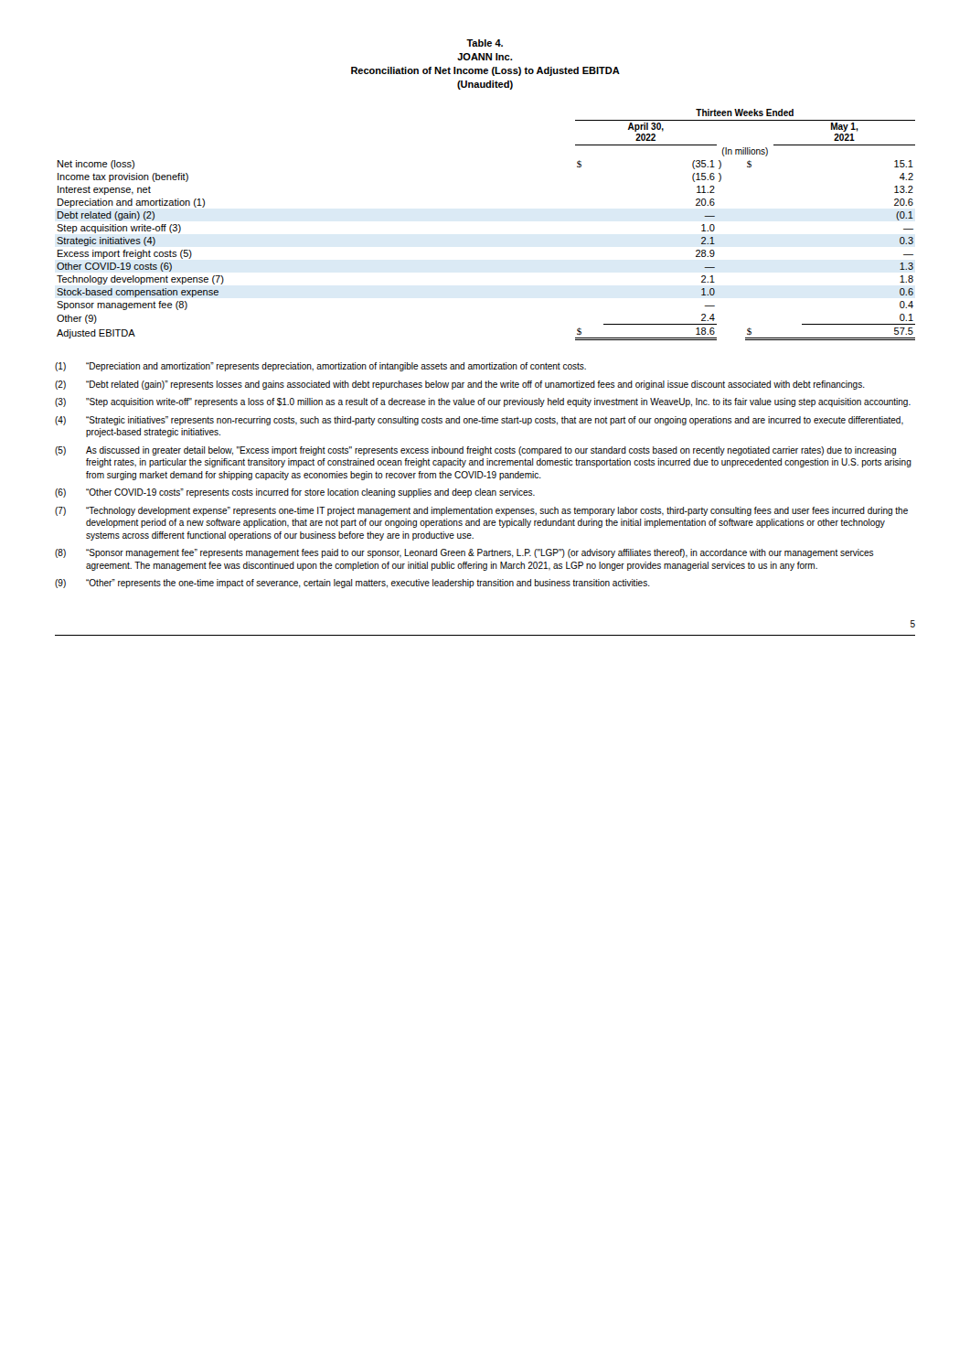Table 4.
JOANN Inc.
Reconciliation of Net Income (Loss) to Adjusted EBITDA
(Unaudited)
| | | Thirteen Weeks Ended |
| | | April 30, 2022 | | | May 1, 2021 |
| | | (In millions) |
| Net income (loss) | | $ | (35.1 | ) | $ | | 15.1 |
| Income tax provision (benefit) | | | (15.6 | ) | | | 4.2 |
| Interest expense, net | | | 11.2 | | | | 13.2 |
| Depreciation and amortization (1) | | | 20.6 | | | | 20.6 |
| Debt related (gain) (2) | | | — | | | | (0.1 |
| Step acquisition write-off (3) | | | 1.0 | | | | — |
| Strategic initiatives (4) | | | 2.1 | | | | 0.3 |
| Excess import freight costs (5) | | | 28.9 | | | | — |
| Other COVID-19 costs (6) | | | — | | | | 1.3 |
| Technology development expense (7) | | | 2.1 | | | | 1.8 |
| Stock-based compensation expense | | | 1.0 | | | | 0.6 |
| Sponsor management fee (8) | | | — | | | | 0.4 |
| Other (9) | | | 2.4 | | | | 0.1 |
| Adjusted EBITDA | | $ | 18.6 | | $ | | 57.5 |
| (1) | “Depreciation and amortization” represents depreciation, amortization of intangible assets and amortization of content costs. |
| (2) | “Debt related (gain)” represents losses and gains associated with debt repurchases below par and the write off of unamortized fees and original issue discount associated with debt refinancings. |
| (3) | "Step acquisition write-off" represents a loss of $1.0 million as a result of a decrease in the value of our previously held equity investment in WeaveUp, Inc. to its fair value using step acquisition accounting. |
| (4) | “Strategic initiatives” represents non-recurring costs, such as third-party consulting costs and one-time start-up costs, that are not part of our ongoing operations and are incurred to execute differentiated, project-based strategic initiatives. |
| (5) | As discussed in greater detail below, "Excess import freight costs" represents excess inbound freight costs (compared to our standard costs based on recently negotiated carrier rates) due to increasing freight rates, in particular the significant transitory impact of constrained ocean freight capacity and incremental domestic transportation costs incurred due to unprecedented congestion in U.S. ports arising from surging market demand for shipping capacity as economies begin to recover from the COVID-19 pandemic. |
| (6) | “Other COVID-19 costs” represents costs incurred for store location cleaning supplies and deep clean services. |
| (7) | “Technology development expense” represents one-time IT project management and implementation expenses, such as temporary labor costs, third-party consulting fees and user fees incurred during the development period of a new software application, that are not part of our ongoing operations and are typically redundant during the initial implementation of software applications or other technology systems across different functional operations of our business before they are in productive use. |
| (8) | “Sponsor management fee” represents management fees paid to our sponsor, Leonard Green & Partners, L.P. ("LGP") (or advisory affiliates thereof), in accordance with our management services agreement. The management fee was discontinued upon the completion of our initial public offering in March 2021, as LGP no longer provides managerial services to us in any form. |
| (9) | “Other” represents the one-time impact of severance, certain legal matters, executive leadership transition and business transition activities. |
5